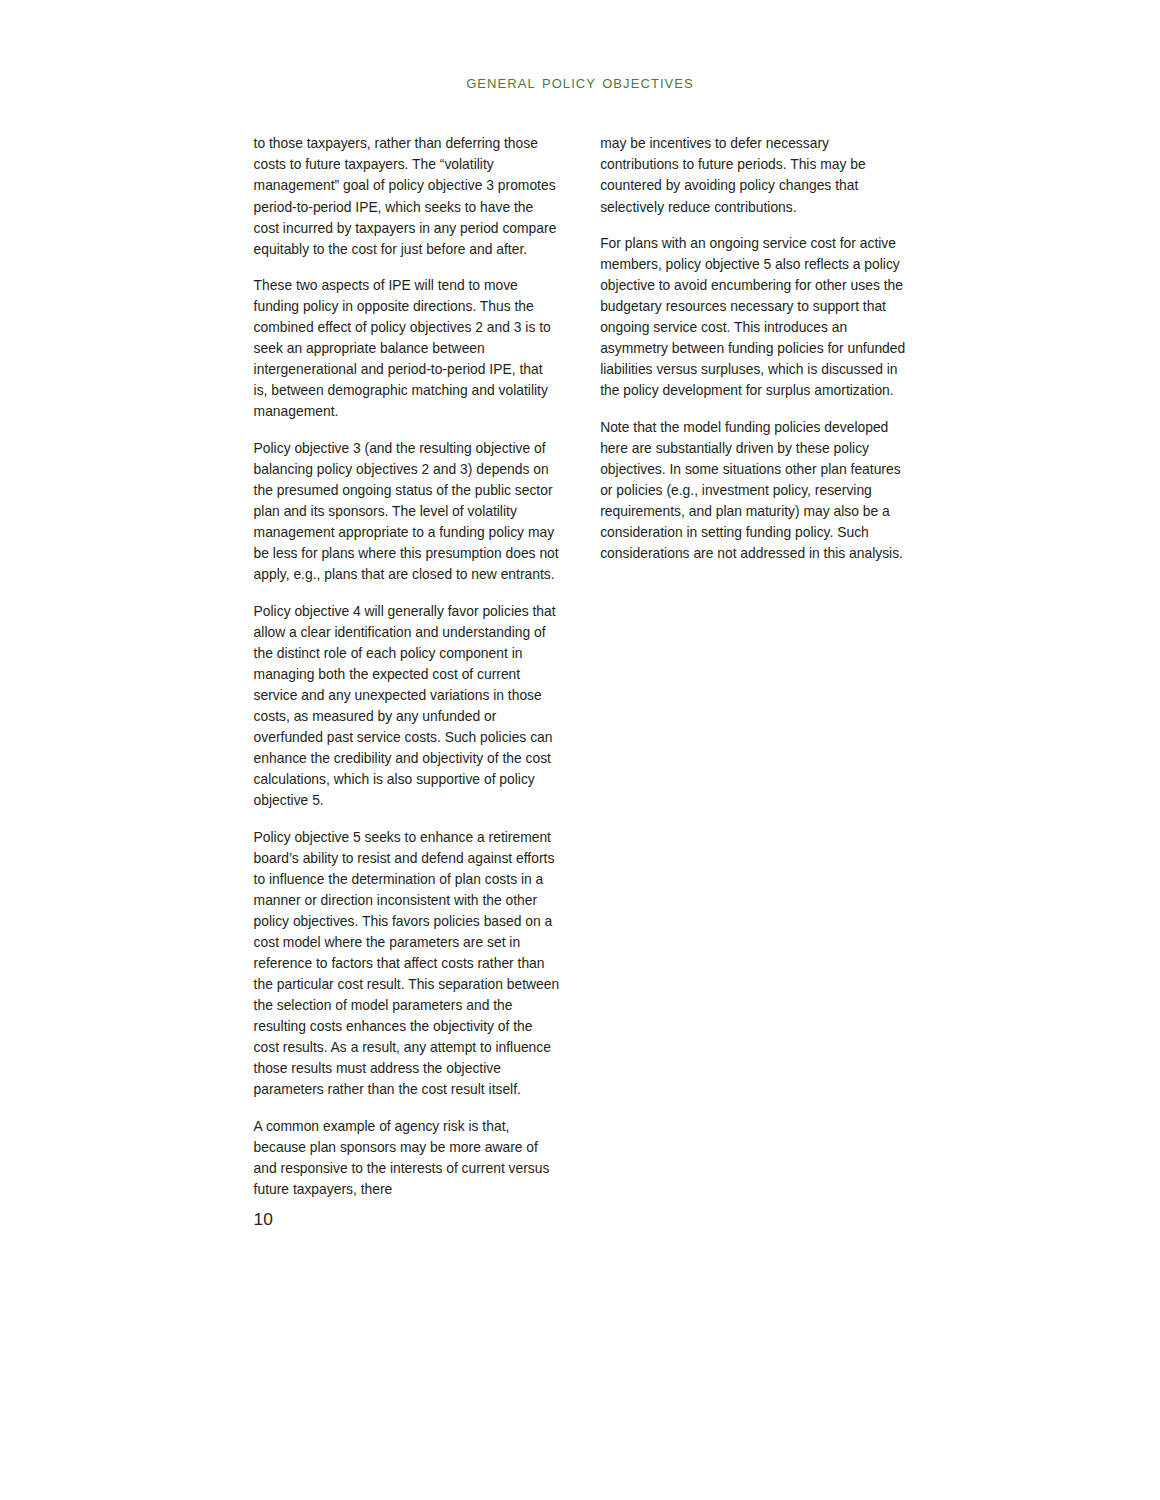General Policy Objectives
to those taxpayers, rather than deferring those costs to future taxpayers. The “volatility management” goal of policy objective 3 promotes period-to-period IPE, which seeks to have the cost incurred by taxpayers in any period compare equitably to the cost for just before and after.
These two aspects of IPE will tend to move funding policy in opposite directions. Thus the combined effect of policy objectives 2 and 3 is to seek an appropriate balance between intergenerational and period-to-period IPE, that is, between demographic matching and volatility management.
Policy objective 3 (and the resulting objective of balancing policy objectives 2 and 3) depends on the presumed ongoing status of the public sector plan and its sponsors. The level of volatility management appropriate to a funding policy may be less for plans where this presumption does not apply, e.g., plans that are closed to new entrants.
Policy objective 4 will generally favor policies that allow a clear identification and understanding of the distinct role of each policy component in managing both the expected cost of current service and any unexpected variations in those costs, as measured by any unfunded or overfunded past service costs. Such policies can enhance the credibility and objectivity of the cost calculations, which is also supportive of policy objective 5.
Policy objective 5 seeks to enhance a retirement board’s ability to resist and defend against efforts to influence the determination of plan costs in a manner or direction inconsistent with the other policy objectives. This favors policies based on a cost model where the parameters are set in reference to factors that affect costs rather than the particular cost result. This separation between the selection of model parameters and the resulting costs enhances the objectivity of the cost results. As a result, any attempt to influence those results must address the objective parameters rather than the cost result itself.
A common example of agency risk is that, because plan sponsors may be more aware of and responsive to the interests of current versus future taxpayers, there
may be incentives to defer necessary contributions to future periods. This may be countered by avoiding policy changes that selectively reduce contributions.
For plans with an ongoing service cost for active members, policy objective 5 also reflects a policy objective to avoid encumbering for other uses the budgetary resources necessary to support that ongoing service cost. This introduces an asymmetry between funding policies for unfunded liabilities versus surpluses, which is discussed in the policy development for surplus amortization.
Note that the model funding policies developed here are substantially driven by these policy objectives. In some situations other plan features or policies (e.g., investment policy, reserving requirements, and plan maturity) may also be a consideration in setting funding policy. Such considerations are not addressed in this analysis.
10